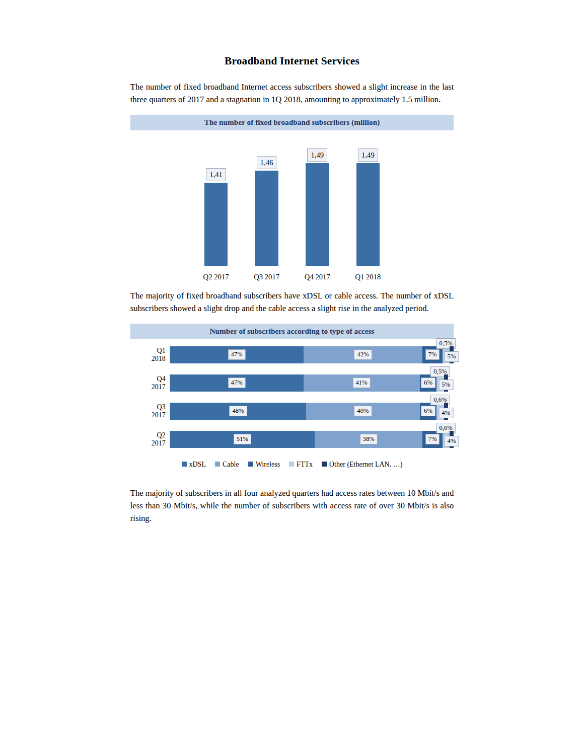Broadband Internet Services
The number of fixed broadband Internet access subscribers showed a slight increase in the last three quarters of 2017 and a stagnation in 1Q 2018, amounting to approximately 1.5 million.
The number of fixed broadband subscribers (million)
1,41
1,46
1,49
1,49
Q2 2017 Q3 2017 Q4 2017 Q1 2018
The majority of fixed broadband subscribers have xDSL or cable access. The number of xDSL subscribers showed a slight drop and the cable access a slight rise in the analyzed period.
Number of subscribers according to type of access
Q1
2018
47%
42%
7%
0,5%
5%
Q4
2017
47%
41%
6%
0,5%
5%
Q3
2017
48%
40%
6%
0,6%
4%
Q2
2017
51%
38%
7%
0,6%
4%
xDSL Cable Wireless FTTx Other (Ethernet LAN, …)
The majority of subscribers in all four analyzed quarters had access rates between 10 Mbit/s and less than 30 Mbit/s, while the number of subscribers with access rate of over 30 Mbit/s is also rising.